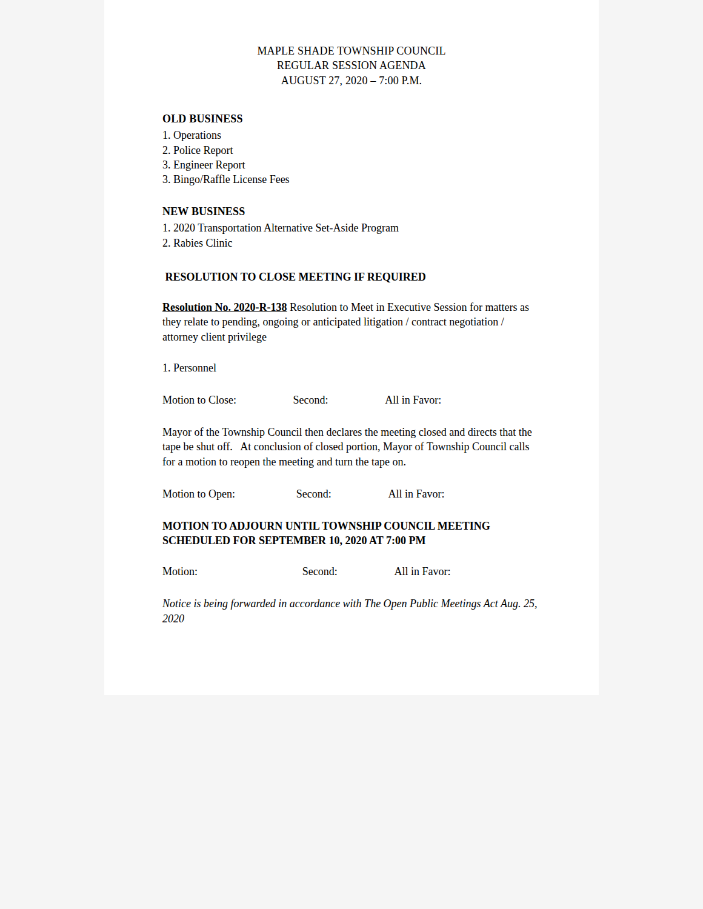MAPLE SHADE TOWNSHIP COUNCIL
REGULAR SESSION AGENDA
AUGUST 27, 2020 – 7:00 P.M.
OLD BUSINESS
1. Operations
2. Police Report
3. Engineer Report
3. Bingo/Raffle License Fees
NEW BUSINESS
1. 2020 Transportation Alternative Set-Aside Program
2. Rabies Clinic
RESOLUTION TO CLOSE MEETING IF REQUIRED
Resolution No. 2020-R-138 Resolution to Meet in Executive Session for matters as they relate to pending, ongoing or anticipated litigation / contract negotiation / attorney client privilege
1. Personnel
Motion to Close: Second: All in Favor:
Mayor of the Township Council then declares the meeting closed and directs that the tape be shut off. At conclusion of closed portion, Mayor of Township Council calls for a motion to reopen the meeting and turn the tape on.
Motion to Open: Second: All in Favor:
MOTION TO ADJOURN UNTIL TOWNSHIP COUNCIL MEETING SCHEDULED FOR SEPTEMBER 10, 2020 AT 7:00 PM
Motion: Second: All in Favor:
Notice is being forwarded in accordance with The Open Public Meetings Act Aug. 25, 2020